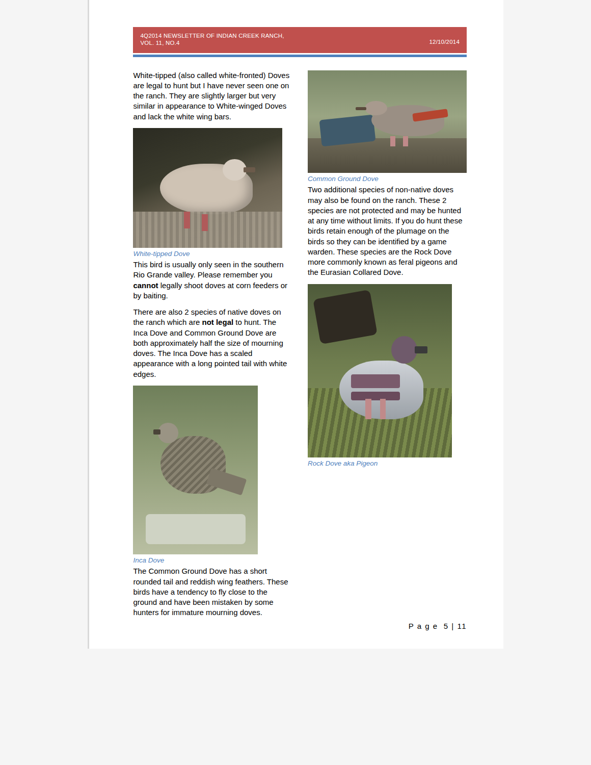4Q2014 Newsletter of Indian Creek Ranch,
Vol. 11, No.4
12/10/2014
White-tipped (also called white-fronted) Doves are legal to hunt but I have never seen one on the ranch. They are slightly larger but very similar in appearance to White-winged Doves and lack the white wing bars.
White-tipped Dove
This bird is usually only seen in the southern Rio Grande valley. Please remember you cannot legally shoot doves at corn feeders or by baiting.
There are also 2 species of native doves on the ranch which are not legal to hunt. The Inca Dove and Common Ground Dove are both approximately half the size of mourning doves. The Inca Dove has a scaled appearance with a long pointed tail with white edges.
Inca Dove
The Common Ground Dove has a short rounded tail and reddish wing feathers. These birds have a tendency to fly close to the ground and have been mistaken by some hunters for immature mourning doves.
Common Ground Dove
Two additional species of non-native doves may also be found on the ranch. These 2 species are not protected and may be hunted at any time without limits. If you do hunt these birds retain enough of the plumage on the birds so they can be identified by a game warden. These species are the Rock Dove more commonly known as feral pigeons and the Eurasian Collared Dove.
Rock Dove aka Pigeon
P a g e 5 | 11